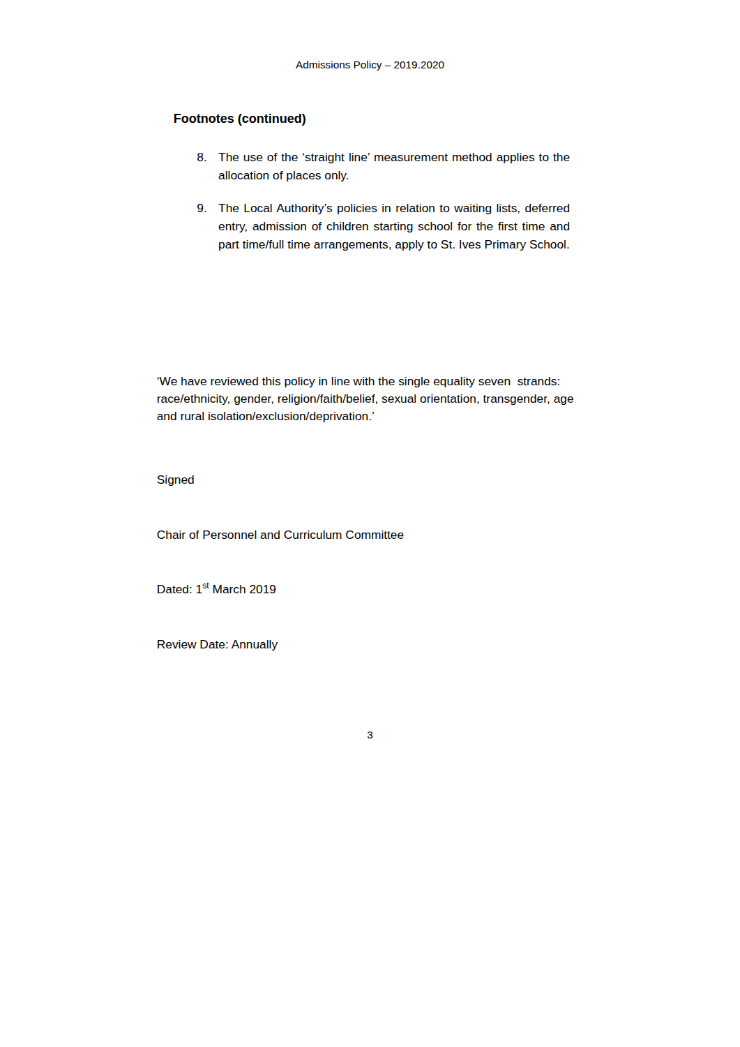Admissions Policy – 2019.2020
Footnotes (continued)
The use of the ‘straight line’ measurement method applies to the allocation of places only.
The Local Authority’s policies in relation to waiting lists, deferred entry, admission of children starting school for the first time and part time/full time arrangements, apply to St. Ives Primary School.
‘We have reviewed this policy in line with the single equality seven strands: race/ethnicity, gender, religion/faith/belief, sexual orientation, transgender, age and rural isolation/exclusion/deprivation.’
Signed
Chair of Personnel and Curriculum Committee
Dated: 1st March 2019
Review Date: Annually
3